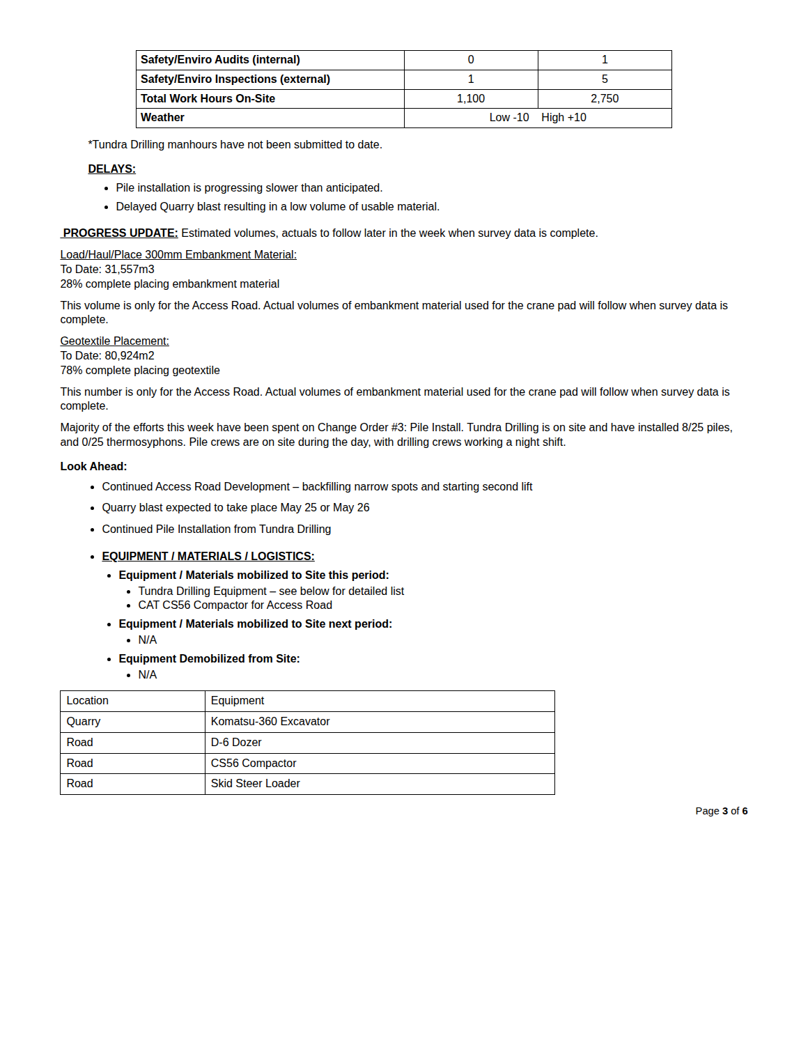| Safety/Enviro Audits (internal) | 0 | 1 |
| Safety/Enviro Inspections (external) | 1 | 5 |
| Total Work Hours On-Site | 1,100 | 2,750 |
| Weather | Low -10 High +10 |
*Tundra Drilling manhours have not been submitted to date.
DELAYS:
Pile installation is progressing slower than anticipated.
Delayed Quarry blast resulting in a low volume of usable material.
PROGRESS UPDATE: Estimated volumes, actuals to follow later in the week when survey data is complete.
Load/Haul/Place 300mm Embankment Material:
To Date: 31,557m3
28% complete placing embankment material
This volume is only for the Access Road. Actual volumes of embankment material used for the crane pad will follow when survey data is complete.
Geotextile Placement:
To Date: 80,924m2
78% complete placing geotextile
This number is only for the Access Road. Actual volumes of embankment material used for the crane pad will follow when survey data is complete.
Majority of the efforts this week have been spent on Change Order #3: Pile Install. Tundra Drilling is on site and have installed 8/25 piles, and 0/25 thermosyphons. Pile crews are on site during the day, with drilling crews working a night shift.
Look Ahead:
Continued Access Road Development – backfilling narrow spots and starting second lift
Quarry blast expected to take place May 25 or May 26
Continued Pile Installation from Tundra Drilling
EQUIPMENT / MATERIALS / LOGISTICS:
Equipment / Materials mobilized to Site this period:
Tundra Drilling Equipment – see below for detailed list
CAT CS56 Compactor for Access Road
Equipment / Materials mobilized to Site next period:
N/A
Equipment Demobilized from Site:
N/A
| Location | Equipment |
| --- | --- |
| Quarry | Komatsu-360 Excavator |
| Road | D-6 Dozer |
| Road | CS56 Compactor |
| Road | Skid Steer Loader |
Page 3 of 6